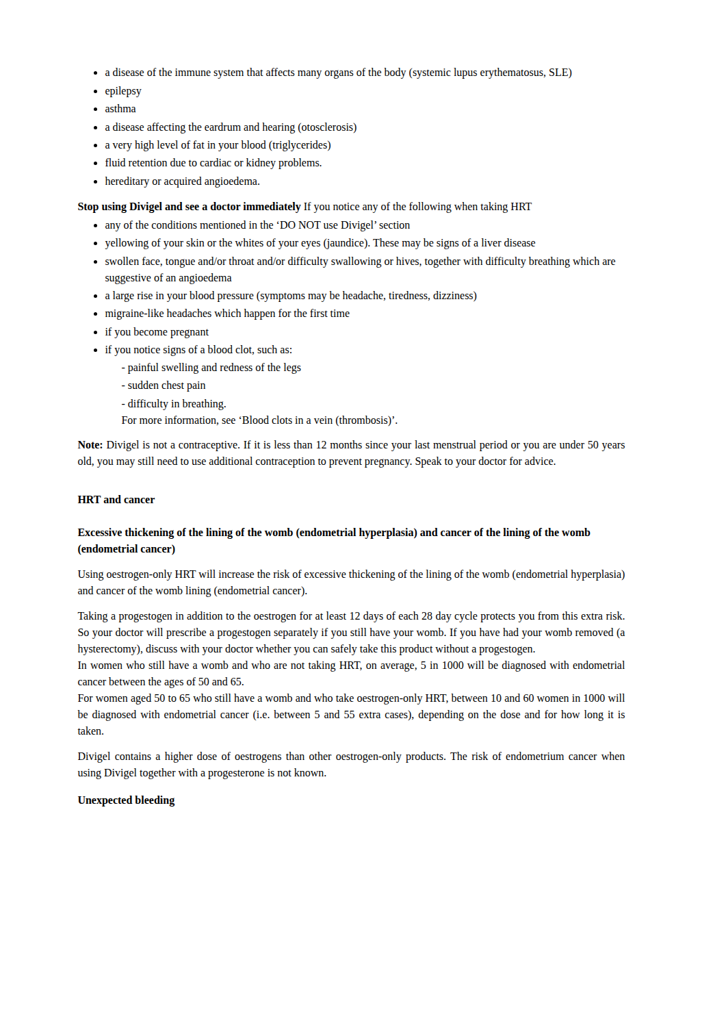a disease of the immune system that affects many organs of the body (systemic lupus erythematosus, SLE)
epilepsy
asthma
a disease affecting the eardrum and hearing (otosclerosis)
a very high level of fat in your blood (triglycerides)
fluid retention due to cardiac or kidney problems.
hereditary or acquired angioedema.
Stop using Divigel and see a doctor immediately If you notice any of the following when taking HRT
any of the conditions mentioned in the ‘DO NOT use Divigel’ section
yellowing of your skin or the whites of your eyes (jaundice). These may be signs of a liver disease
swollen face, tongue and/or throat and/or difficulty swallowing or hives, together with difficulty breathing which are suggestive of an angioedema
a large rise in your blood pressure (symptoms may be headache, tiredness, dizziness)
migraine-like headaches which happen for the first time
if you become pregnant
if you notice signs of a blood clot, such as:
painful swelling and redness of the legs
sudden chest pain
difficulty in breathing.
For more information, see ‘Blood clots in a vein (thrombosis)’.
Note: Divigel is not a contraceptive. If it is less than 12 months since your last menstrual period or you are under 50 years old, you may still need to use additional contraception to prevent pregnancy. Speak to your doctor for advice.
HRT and cancer
Excessive thickening of the lining of the womb (endometrial hyperplasia) and cancer of the lining of the womb (endometrial cancer)
Using oestrogen-only HRT will increase the risk of excessive thickening of the lining of the womb (endometrial hyperplasia) and cancer of the womb lining (endometrial cancer).
Taking a progestogen in addition to the oestrogen for at least 12 days of each 28 day cycle protects you from this extra risk. So your doctor will prescribe a progestogen separately if you still have your womb. If you have had your womb removed (a hysterectomy), discuss with your doctor whether you can safely take this product without a progestogen.
In women who still have a womb and who are not taking HRT, on average, 5 in 1000 will be diagnosed with endometrial cancer between the ages of 50 and 65.
For women aged 50 to 65 who still have a womb and who take oestrogen-only HRT, between 10 and 60 women in 1000 will be diagnosed with endometrial cancer (i.e. between 5 and 55 extra cases), depending on the dose and for how long it is taken.
Divigel contains a higher dose of oestrogens than other oestrogen-only products. The risk of endometrium cancer when using Divigel together with a progesterone is not known.
Unexpected bleeding